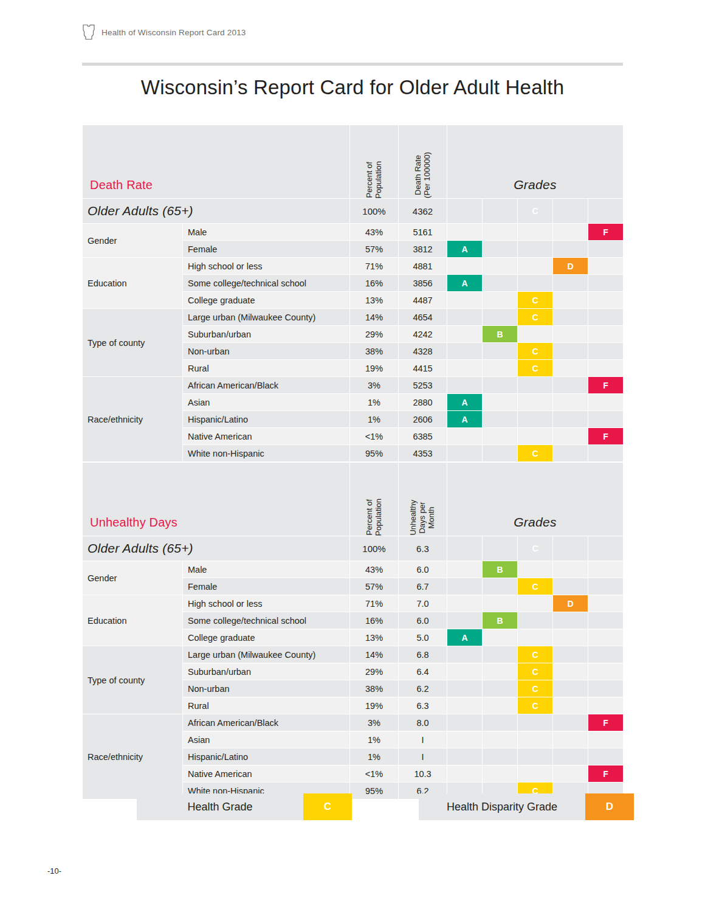Health of Wisconsin Report Card 2013
Wisconsin’s Report Card for Older Adult Health
| Death Rate | Percent of Population | Death Rate (Per 100000) | Grades |
| Older Adults (65+) | 100% | 4362 | | | C | | |
| Gender | Male | 43% | 5161 | | | | | F |
| Female | 57% | 3812 | A | | | | |
| Education | High school or less | 71% | 4881 | | | | D | |
| Some college/technical school | 16% | 3856 | A | | | | |
| College graduate | 13% | 4487 | | | C | | |
| Type of county | Large urban (Milwaukee County) | 14% | 4654 | | | C | | |
| Suburban/urban | 29% | 4242 | | B | | | |
| Non-urban | 38% | 4328 | | | C | | |
| Rural | 19% | 4415 | | | C | | |
| Race/ethnicity | African American/Black | 3% | 5253 | | | | | F |
| Asian | 1% | 2880 | A | | | | |
| Hispanic/Latino | 1% | 2606 | A | | | | |
| Native American | <1% | 6385 | | | | | F |
| White non-Hispanic | 95% | 4353 | | | C | | |
| Unhealthy Days | Percent of Population | Unhealthy Days per Month | Grades |
| Older Adults (65+) | 100% | 6.3 | | | C | | |
| Gender | Male | 43% | 6.0 | | B | | | |
| Female | 57% | 6.7 | | | C | | |
| Education | High school or less | 71% | 7.0 | | | | D | |
| Some college/technical school | 16% | 6.0 | | B | | | |
| College graduate | 13% | 5.0 | A | | | | |
| Type of county | Large urban (Milwaukee County) | 14% | 6.8 | | | C | | |
| Suburban/urban | 29% | 6.4 | | | C | | |
| Non-urban | 38% | 6.2 | | | C | | |
| Rural | 19% | 6.3 | | | C | | |
| Race/ethnicity | African American/Black | 3% | 8.0 | | | | | F |
| Asian | 1% | I | | | | | |
| Hispanic/Latino | 1% | I | | | | | |
| Native American | <1% | 10.3 | | | | | F |
| White non-Hispanic | 95% | 6.2 | | | C | | |
Health Grade
C
Health Disparity Grade
D
-10-